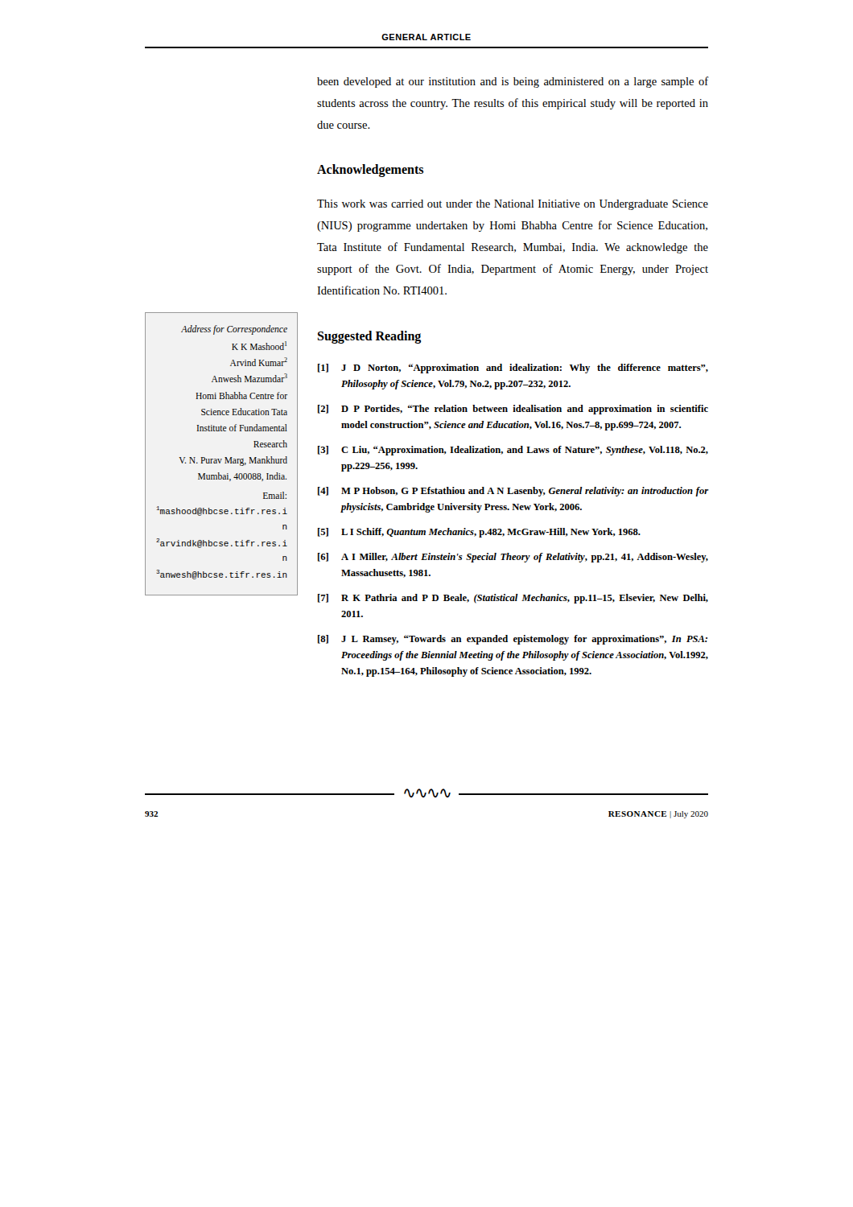GENERAL ARTICLE
Address for Correspondence
K K Mashood1
Arvind Kumar2
Anwesh Mazumdar3
Homi Bhabha Centre for
Science Education Tata
Institute of Fundamental
Research
V. N. Purav Marg, Mankhurd
Mumbai, 400088, India.
Email:
1mashood@hbcse.tifr.res.in
2arvindk@hbcse.tifr.res.in
3anwesh@hbcse.tifr.res.in
been developed at our institution and is being administered on a large sample of students across the country. The results of this empirical study will be reported in due course.
Acknowledgements
This work was carried out under the National Initiative on Undergraduate Science (NIUS) programme undertaken by Homi Bhabha Centre for Science Education, Tata Institute of Fundamental Research, Mumbai, India. We acknowledge the support of the Govt. Of India, Department of Atomic Energy, under Project Identification No. RTI4001.
Suggested Reading
[1] J D Norton, “Approximation and idealization: Why the difference matters”, Philosophy of Science, Vol.79, No.2, pp.207–232, 2012.
[2] D P Portides, “The relation between idealisation and approximation in scientific model construction”, Science and Education, Vol.16, Nos.7–8, pp.699–724, 2007.
[3] C Liu, “Approximation, Idealization, and Laws of Nature”, Synthese, Vol.118, No.2, pp.229–256, 1999.
[4] M P Hobson, G P Efstathiou and A N Lasenby, General relativity: an introduction for physicists, Cambridge University Press. New York, 2006.
[5] L I Schiff, Quantum Mechanics, p.482, McGraw-Hill, New York, 1968.
[6] A I Miller, Albert Einstein's Special Theory of Relativity, pp.21, 41, Addison-Wesley, Massachusetts, 1981.
[7] R K Pathria and P D Beale, (Statistical Mechanics, pp.11–15, Elsevier, New Delhi, 2011.
[8] J L Ramsey, “Towards an expanded epistemology for approximations”, In PSA: Proceedings of the Biennial Meeting of the Philosophy of Science Association, Vol.1992, No.1, pp.154–164, Philosophy of Science Association, 1992.
∿∿∿∿
932
RESONANCE | July 2020